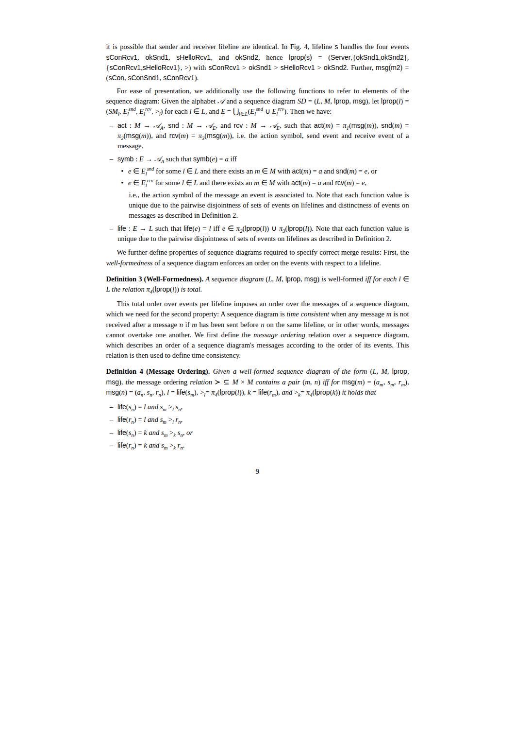it is possible that sender and receiver lifeline are identical. In Fig. 4, lifeline s handles the four events sConRcv1, okSnd1, sHelloRcv1, and okSnd2, hence lprop(s) = (Server,{okSnd1,okSnd2},{sConRcv1,sHelloRcv1}, >) with sConRcv1 > okSnd1 > sHelloRcv1 > okSnd2. Further, msg(m2) = (sCon, sConSnd1, sConRcv1).
For ease of presentation, we additionally use the following functions to refer to elements of the sequence diagram: Given the alphabet 𝒜 and a sequence diagram SD = (L, M, lprop, msg), let lprop(l) = (SMl, Elsnd, Elrcv, >l) for each l ∈ L, and E = ⋃l∈L(Elsnd ∪ Elrcv). Then we have:
act : M → 𝒜A, snd : M → 𝒜E, and rcv : M → 𝒜E, such that act(m) = π1(msg(m)), snd(m) = π2(msg(m)), and rcv(m) = π3(msg(m)), i.e. the action symbol, send event and receive event of a message.
symb : E → 𝒜A such that symb(e) = a iff
e ∈ Elsnd for some l ∈ L and there exists an m ∈ M with act(m) = a and snd(m) = e, or
e ∈ Elrcv for some l ∈ L and there exists an m ∈ M with act(m) = a and rcv(m) = e,
i.e., the action symbol of the message an event is associated to. Note that each function value is unique due to the pairwise disjointness of sets of events on lifelines and distinctness of events on messages as described in Definition 2.
life : E → L such that life(e) = l iff e ∈ π2(lprop(l)) ∪ π3(lprop(l)). Note that each function value is unique due to the pairwise disjointness of sets of events on lifelines as described in Definition 2.
We further define properties of sequence diagrams required to specify correct merge results: First, the well-formedness of a sequence diagram enforces an order on the events with respect to a lifeline.
Definition 3 (Well-Formedness). A sequence diagram (L, M, lprop, msg) is well-formed iff for each l ∈ L the relation π4(lprop(l)) is total.
This total order over events per lifeline imposes an order over the messages of a sequence diagram, which we need for the second property: A sequence diagram is time consistent when any message m is not received after a message n if m has been sent before n on the same lifeline, or in other words, messages cannot overtake one another. We first define the message ordering relation over a sequence diagram, which describes an order of a sequence diagram's messages according to the order of its events. This relation is then used to define time consistency.
Definition 4 (Message Ordering). Given a well-formed sequence diagram of the form (L, M, lprop, msg), the message ordering relation ≻ ⊆ M × M contains a pair (m, n) iff for msg(m) = (am, sm, rm), msg(n) = (an, sn, rn), l = life(sm), >l= π4(lprop(l)), k = life(rm), and >k= π4(lprop(k)) it holds that
life(sn) = l and sm >l sn,
life(rn) = l and sm >l rn,
life(sn) = k and sm >k sn, or
life(rn) = k and sm >k rn.
9